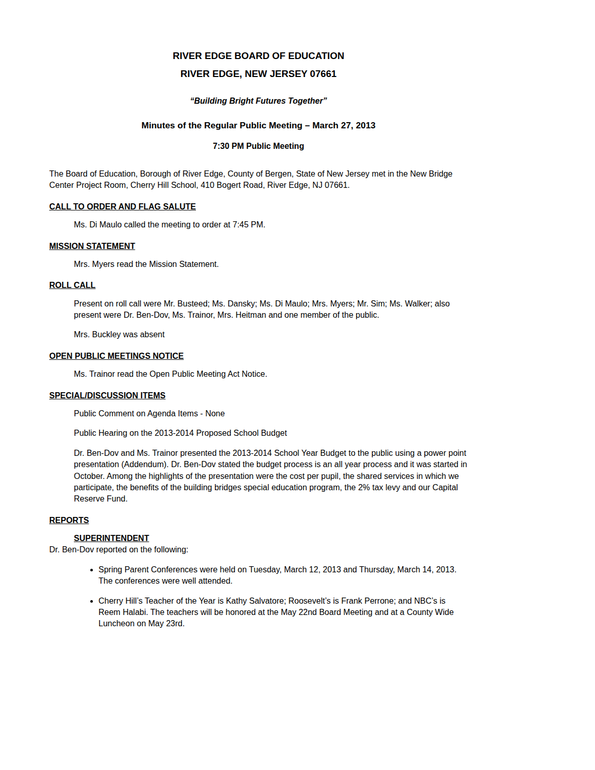RIVER EDGE BOARD OF EDUCATION
RIVER EDGE, NEW JERSEY 07661
“Building Bright Futures Together”
Minutes of the Regular Public Meeting – March 27, 2013
7:30 PM Public Meeting
The Board of Education, Borough of River Edge, County of Bergen, State of New Jersey met in the New Bridge Center Project Room, Cherry Hill School, 410 Bogert Road, River Edge, NJ 07661.
CALL TO ORDER AND FLAG SALUTE
Ms. Di Maulo called the meeting to order at 7:45 PM.
MISSION STATEMENT
Mrs. Myers read the Mission Statement.
ROLL CALL
Present on roll call were Mr. Busteed; Ms. Dansky; Ms. Di Maulo; Mrs. Myers; Mr. Sim; Ms. Walker; also present were Dr. Ben-Dov, Ms. Trainor, Mrs. Heitman and one member of the public.
Mrs. Buckley was absent
OPEN PUBLIC MEETINGS NOTICE
Ms. Trainor read the Open Public Meeting Act Notice.
SPECIAL/DISCUSSION ITEMS
Public Comment on Agenda Items - None
Public Hearing on the 2013-2014 Proposed School Budget
Dr. Ben-Dov and Ms. Trainor presented the 2013-2014 School Year Budget to the public using a power point presentation (Addendum). Dr. Ben-Dov stated the budget process is an all year process and it was started in October. Among the highlights of the presentation were the cost per pupil, the shared services in which we participate, the benefits of the building bridges special education program, the 2% tax levy and our Capital Reserve Fund.
REPORTS
SUPERINTENDENT
Dr. Ben-Dov reported on the following:
Spring Parent Conferences were held on Tuesday, March 12, 2013 and Thursday, March 14, 2013. The conferences were well attended.
Cherry Hill’s Teacher of the Year is Kathy Salvatore; Roosevelt’s is Frank Perrone; and NBC’s is Reem Halabi. The teachers will be honored at the May 22nd Board Meeting and at a County Wide Luncheon on May 23rd.